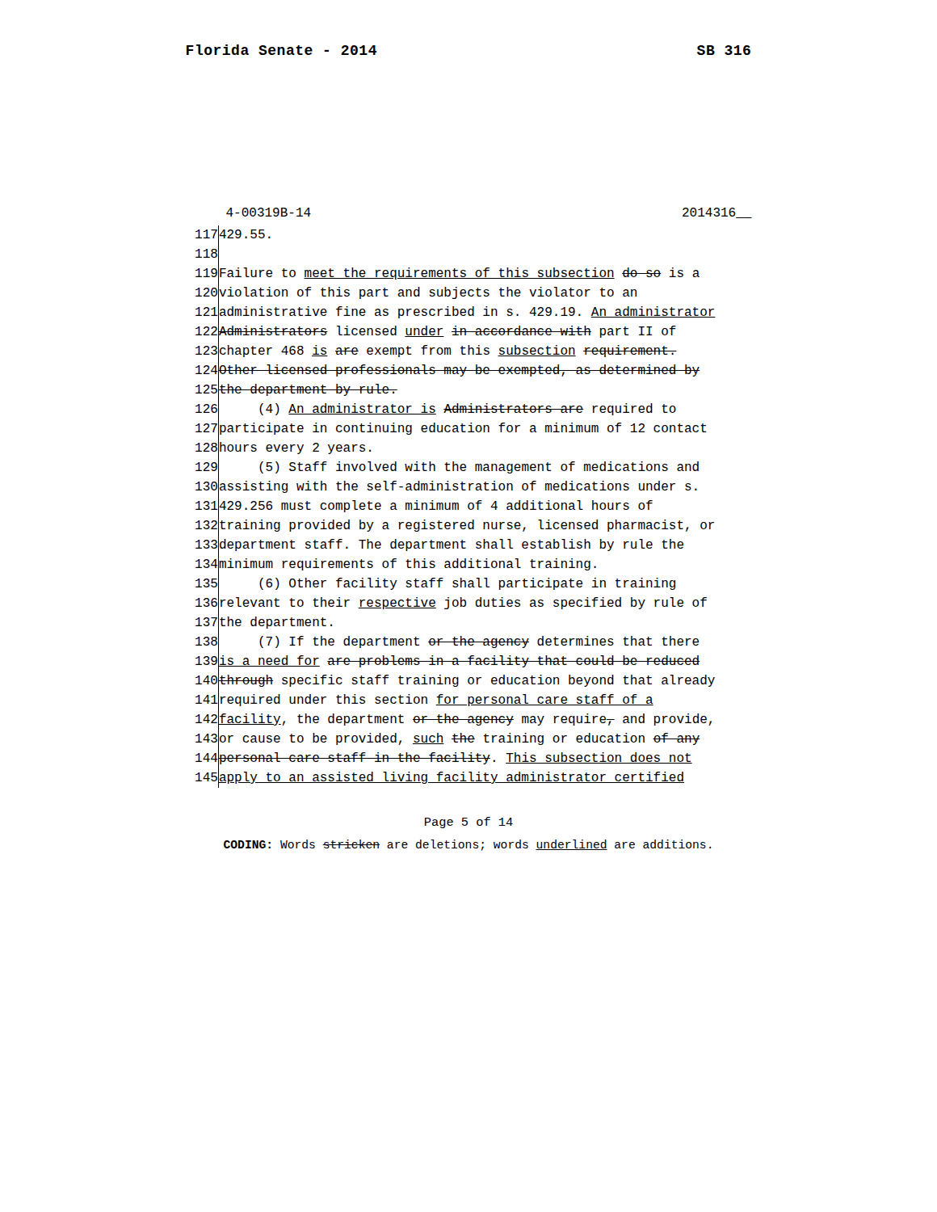Florida Senate - 2014 SB 316
4-00319B-14 2014316__
| 117 | 429.55. |
| 118 | |
| 119 | Failure to meet the requirements of this subsection do so is a |
| 120 | violation of this part and subjects the violator to an |
| 121 | administrative fine as prescribed in s. 429.19. An administrator |
| 122 | Administrators licensed under in accordance with part II of |
| 123 | chapter 468 is are exempt from this subsection requirement. |
| 124 | Other licensed professionals may be exempted, as determined by |
| 125 | the department by rule. |
| 126 | (4) An administrator is Administrators are required to |
| 127 | participate in continuing education for a minimum of 12 contact |
| 128 | hours every 2 years. |
| 129 | (5) Staff involved with the management of medications and |
| 130 | assisting with the self-administration of medications under s. |
| 131 | 429.256 must complete a minimum of 4 additional hours of |
| 132 | training provided by a registered nurse, licensed pharmacist, or |
| 133 | department staff. The department shall establish by rule the |
| 134 | minimum requirements of this additional training. |
| 135 | (6) Other facility staff shall participate in training |
| 136 | relevant to their respective job duties as specified by rule of |
| 137 | the department. |
| 138 | (7) If the department or the agency determines that there |
| 139 | is a need for are problems in a facility that could be reduced |
| 140 | through specific staff training or education beyond that already |
| 141 | required under this section for personal care staff of a |
| 142 | facility , the department or the agency may require , and provide, |
| 143 | or cause to be provided, such the training or education of any |
| 144 | personal care staff in the facility . This subsection does not |
| 145 | apply to an assisted living facility administrator certified |
Page 5 of 14
CODING: Words stricken are deletions; words underlined are additions.